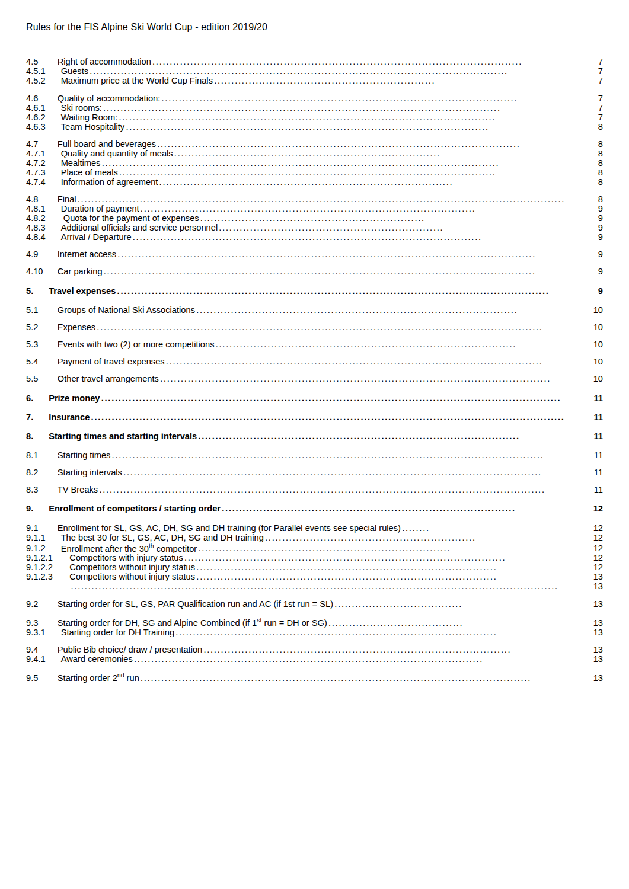Rules for the FIS Alpine Ski World Cup - edition 2019/20
4.5 Right of accommodation........................................................................................................... 7
4.5.1 Guests......................................................................................................................... 7
4.5.2 Maximum price at the World Cup Finals................................................................ 7
4.6 Quality of accommodation:....................................................................................................... 7
4.6.1 Ski rooms:................................................................................................................... 7
4.6.2 Waiting Room:............................................................................................................. 7
4.6.3 Team Hospitality......................................................................................................... 8
4.7 Full board and beverages......................................................................................................... 8
4.7.1 Quality and quantity of meals............................................................................. 8
4.7.2 Mealtimes................................................................................................................... 8
4.7.3 Place of meals............................................................................................................. 8
4.7.4 Information of agreement..................................................................................... 8
4.8 Final............................................................................................................................................. 8
4.8.1 Duration of payment................................................................................................. 9
4.8.2 Quota for the payment of expenses................................................................. 9
4.8.3 Additional officials and service personnel................................................................. 9
4.8.4 Arrival / Departure..................................................................................................... 9
4.9 Internet access......................................................................................................................... 9
4.10 Car parking............................................................................................................................. 9
5. Travel expenses............................................................................................................................. 9
5.1 Groups of National Ski Associations............................................................................................. 10
5.2 Expenses................................................................................................................................. 10
5.3 Events with two (2) or more competitions....................................................................................... 10
5.4 Payment of travel expenses............................................................................................................. 10
5.5 Other travel arrangements................................................................................................................. 10
6. Prize money..................................................................................................................................... 11
7. Insurance......................................................................................................................................... 11
8. Starting times and starting intervals............................................................................................. 11
8.1 Starting times............................................................................................................................. 11
8.2 Starting intervals......................................................................................................................... 11
8.3 TV Breaks................................................................................................................................. 11
9. Enrollment of competitors / starting order..................................................................................... 12
9.1 Enrollment for SL, GS, AC, DH, SG and DH training (for Parallel events see special rules)........ 12
9.1.1 The best 30 for SL, GS, AC, DH, SG and DH training............................................................. 12
9.1.2 Enrollment after the 30th competitor......................................................................... 12
9.1.2.1 Competitors with injury status............................................................................................. 12
9.1.2.2 Competitors without injury status....................................................................................... 12
9.1.2.3 Competitors without injury status....................................................................................... 13
............................................................................................................................................. 13
9.2 Starting order for SL, GS, PAR Qualification run and AC (if 1st run = SL)..................................... 13
9.3 Starting order for DH, SG and Alpine Combined (if 1st run = DH or SG)....................................... 13
9.3.1 Starting order for DH Training............................................................................................. 13
9.4 Public Bib choice/ draw / presentation......................................................................................... 13
9.4.1 Award ceremonies..................................................................................................... 13
9.5 Starting order 2nd run................................................................................................................. 13